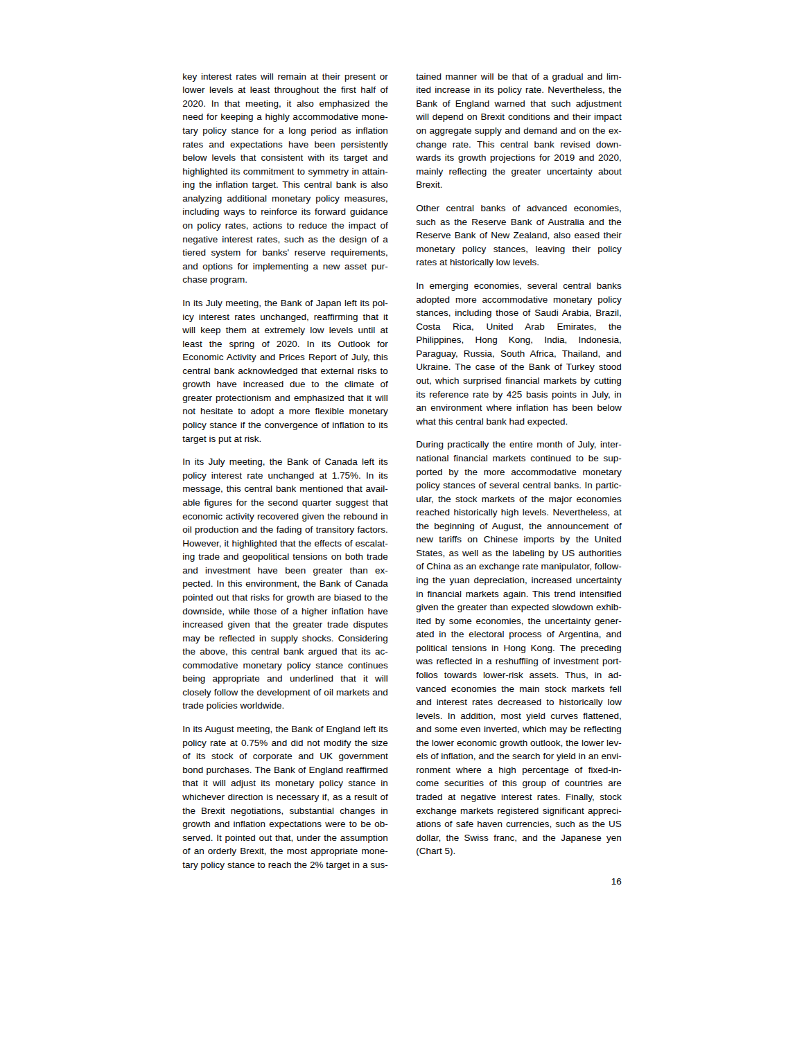key interest rates will remain at their present or lower levels at least throughout the first half of 2020. In that meeting, it also emphasized the need for keeping a highly accommodative monetary policy stance for a long period as inflation rates and expectations have been persistently below levels that consistent with its target and highlighted its commitment to symmetry in attaining the inflation target. This central bank is also analyzing additional monetary policy measures, including ways to reinforce its forward guidance on policy rates, actions to reduce the impact of negative interest rates, such as the design of a tiered system for banks' reserve requirements, and options for implementing a new asset purchase program.
In its July meeting, the Bank of Japan left its policy interest rates unchanged, reaffirming that it will keep them at extremely low levels until at least the spring of 2020. In its Outlook for Economic Activity and Prices Report of July, this central bank acknowledged that external risks to growth have increased due to the climate of greater protectionism and emphasized that it will not hesitate to adopt a more flexible monetary policy stance if the convergence of inflation to its target is put at risk.
In its July meeting, the Bank of Canada left its policy interest rate unchanged at 1.75%. In its message, this central bank mentioned that available figures for the second quarter suggest that economic activity recovered given the rebound in oil production and the fading of transitory factors. However, it highlighted that the effects of escalating trade and geopolitical tensions on both trade and investment have been greater than expected. In this environment, the Bank of Canada pointed out that risks for growth are biased to the downside, while those of a higher inflation have increased given that the greater trade disputes may be reflected in supply shocks. Considering the above, this central bank argued that its accommodative monetary policy stance continues being appropriate and underlined that it will closely follow the development of oil markets and trade policies worldwide.
In its August meeting, the Bank of England left its policy rate at 0.75% and did not modify the size of its stock of corporate and UK government bond purchases. The Bank of England reaffirmed that it will adjust its monetary policy stance in whichever direction is necessary if, as a result of the Brexit negotiations, substantial changes in growth and inflation expectations were to be observed. It pointed out that, under the assumption of an orderly Brexit, the most appropriate monetary policy stance to reach the 2% target in a sustained manner will be that of a gradual and limited increase in its policy rate. Nevertheless, the Bank of England warned that such adjustment will depend on Brexit conditions and their impact on aggregate supply and demand and on the exchange rate. This central bank revised downwards its growth projections for 2019 and 2020, mainly reflecting the greater uncertainty about Brexit.
Other central banks of advanced economies, such as the Reserve Bank of Australia and the Reserve Bank of New Zealand, also eased their monetary policy stances, leaving their policy rates at historically low levels.
In emerging economies, several central banks adopted more accommodative monetary policy stances, including those of Saudi Arabia, Brazil, Costa Rica, United Arab Emirates, the Philippines, Hong Kong, India, Indonesia, Paraguay, Russia, South Africa, Thailand, and Ukraine. The case of the Bank of Turkey stood out, which surprised financial markets by cutting its reference rate by 425 basis points in July, in an environment where inflation has been below what this central bank had expected.
During practically the entire month of July, international financial markets continued to be supported by the more accommodative monetary policy stances of several central banks. In particular, the stock markets of the major economies reached historically high levels. Nevertheless, at the beginning of August, the announcement of new tariffs on Chinese imports by the United States, as well as the labeling by US authorities of China as an exchange rate manipulator, following the yuan depreciation, increased uncertainty in financial markets again. This trend intensified given the greater than expected slowdown exhibited by some economies, the uncertainty generated in the electoral process of Argentina, and political tensions in Hong Kong. The preceding was reflected in a reshuffling of investment portfolios towards lower-risk assets. Thus, in advanced economies the main stock markets fell and interest rates decreased to historically low levels. In addition, most yield curves flattened, and some even inverted, which may be reflecting the lower economic growth outlook, the lower levels of inflation, and the search for yield in an environment where a high percentage of fixed-income securities of this group of countries are traded at negative interest rates. Finally, stock exchange markets registered significant appreciations of safe haven currencies, such as the US dollar, the Swiss franc, and the Japanese yen (Chart 5).
16